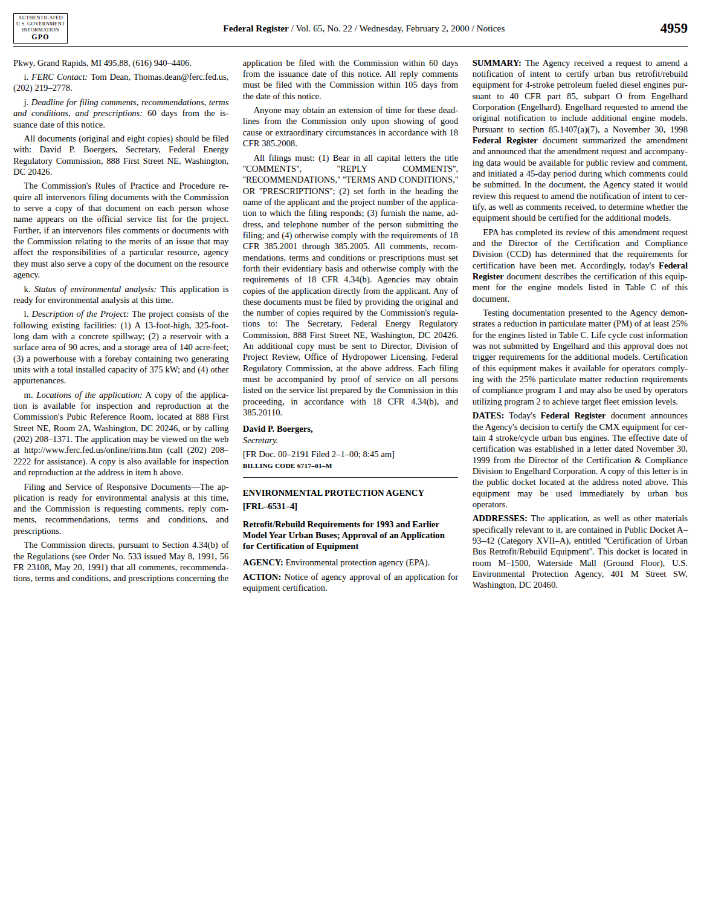AUTHENTICATED
U.S. GOVERNMENT
INFORMATION
GPO
Federal Register / Vol. 65, No. 22 / Wednesday, February 2, 2000 / Notices
4959
Pkwy, Grand Rapids, MI 495,88, (616) 940–4406.
i. FERC Contact: Tom Dean, Thomas.dean@ferc.fed.us, (202) 219–2778.
j. Deadline for filing comments, recommendations, terms and conditions, and prescriptions: 60 days from the issuance date of this notice.
All documents (original and eight copies) should be filed with: David P. Boergers, Secretary, Federal Energy Regulatory Commission, 888 First Street NE, Washington, DC 20426.
The Commission's Rules of Practice and Procedure require all intervenors filing documents with the Commission to serve a copy of that document on each person whose name appears on the official service list for the project. Further, if an intervenors files comments or documents with the Commission relating to the merits of an issue that may affect the responsibilities of a particular resource, agency they must also serve a copy of the document on the resource agency.
k. Status of environmental analysis: This application is ready for environmental analysis at this time.
l. Description of the Project: The project consists of the following existing facilities: (1) A 13-foot-high, 325-foot-long dam with a concrete spillway; (2) a reservoir with a surface area of 90 acres, and a storage area of 140 acre-feet; (3) a powerhouse with a forebay containing two generating units with a total installed capacity of 375 kW; and (4) other appurtenances.
m. Locations of the application: A copy of the application is available for inspection and reproduction at the Commission's Pubic Reference Room, located at 888 First Street NE, Room 2A, Washington, DC 20246, or by calling (202) 208–1371. The application may be viewed on the web at http://www.ferc.fed.us/online/rims.htm (call (202) 208–2222 for assistance). A copy is also available for inspection and reproduction at the address in item h above.
Filing and Service of Responsive Documents—The application is ready for environmental analysis at this time, and the Commission is requesting comments, reply comments, recommendations, terms and conditions, and prescriptions.
The Commission directs, pursuant to Section 4.34(b) of the Regulations (see Order No. 533 issued May 8, 1991, 56 FR 23108, May 20, 1991) that all comments, recommendations, terms and conditions, and prescriptions concerning the application be filed with the Commission within 60 days from the issuance date of this notice. All reply comments must be filed with the Commission within 105 days from the date of this notice.
Anyone may obtain an extension of time for these deadlines from the Commission only upon showing of good cause or extraordinary circumstances in accordance with 18 CFR 385.2008.
All filings must: (1) Bear in all capital letters the title ''COMMENTS'', ''REPLY COMMENTS'', ''RECOMMENDATIONS,'' ''TERMS AND CONDITIONS,'' OR ''PRESCRIPTIONS''; (2) set forth in the heading the name of the applicant and the project number of the application to which the filing responds; (3) furnish the name, address, and telephone number of the person submitting the filing; and (4) otherwise comply with the requirements of 18 CFR 385.2001 through 385.2005. All comments, recommendations, terms and conditions or prescriptions must set forth their evidentiary basis and otherwise comply with the requirements of 18 CFR 4.34(b). Agencies may obtain copies of the application directly from the applicant. Any of these documents must be filed by providing the original and the number of copies required by the Commission's regulations to: The Secretary, Federal Energy Regulatory Commission, 888 First Street NE, Washington, DC 20426. An additional copy must be sent to Director, Division of Project Review, Office of Hydropower Licensing, Federal Regulatory Commission, at the above address. Each filing must be accompanied by proof of service on all persons listed on the service list prepared by the Commission in this proceeding, in accordance with 18 CFR 4.34(b), and 385.20110.
David P. Boergers,
Secretary.
[FR Doc. 00–2191 Filed 2–1–00; 8:45 am]
BILLING CODE 6717–01–M
ENVIRONMENTAL PROTECTION AGENCY
[FRL–6531–4]
Retrofit/Rebuild Requirements for 1993 and Earlier Model Year Urban Buses; Approval of an Application for Certification of Equipment
AGENCY: Environmental protection agency (EPA).
ACTION: Notice of agency approval of an application for equipment certification.
SUMMARY: The Agency received a request to amend a notification of intent to certify urban bus retrofit/rebuild equipment for 4-stroke petroleum fueled diesel engines pursuant to 40 CFR part 85, subpart O from Engelhard Corporation (Engelhard). Engelhard requested to amend the original notification to include additional engine models. Pursuant to section 85.1407(a)(7), a November 30, 1998 Federal Register document summarized the amendment and announced that the amendment request and accompanying data would be available for public review and comment, and initiated a 45-day period during which comments could be submitted. In the document, the Agency stated it would review this request to amend the notification of intent to certify, as well as comments received, to determine whether the equipment should be certified for the additional models.
EPA has completed its review of this amendment request and the Director of the Certification and Compliance Division (CCD) has determined that the requirements for certification have been met. Accordingly, today's Federal Register document describes the certification of this equipment for the engine models listed in Table C of this document.
Testing documentation presented to the Agency demonstrates a reduction in particulate matter (PM) of at least 25% for the engines listed in Table C. Life cycle cost information was not submitted by Engelhard and this approval does not trigger requirements for the additional models. Certification of this equipment makes it available for operators complying with the 25% particulate matter reduction requirements of compliance program 1 and may also be used by operators utilizing program 2 to achieve target fleet emission levels.
DATES: Today's Federal Register document announces the Agency's decision to certify the CMX equipment for certain 4 stroke/cycle urban bus engines. The effective date of certification was established in a letter dated November 30, 1999 from the Director of the Certification & Compliance Division to Engelhard Corporation. A copy of this letter is in the public docket located at the address noted above. This equipment may be used immediately by urban bus operators.
ADDRESSES: The application, as well as other materials specifically relevant to it, are contained in Public Docket A–93–42 (Category XVII–A), entitled ''Certification of Urban Bus Retrofit/Rebuild Equipment''. This docket is located in room M–1500, Waterside Mall (Ground Floor), U.S. Environmental Protection Agency, 401 M Street SW, Washington, DC 20460.